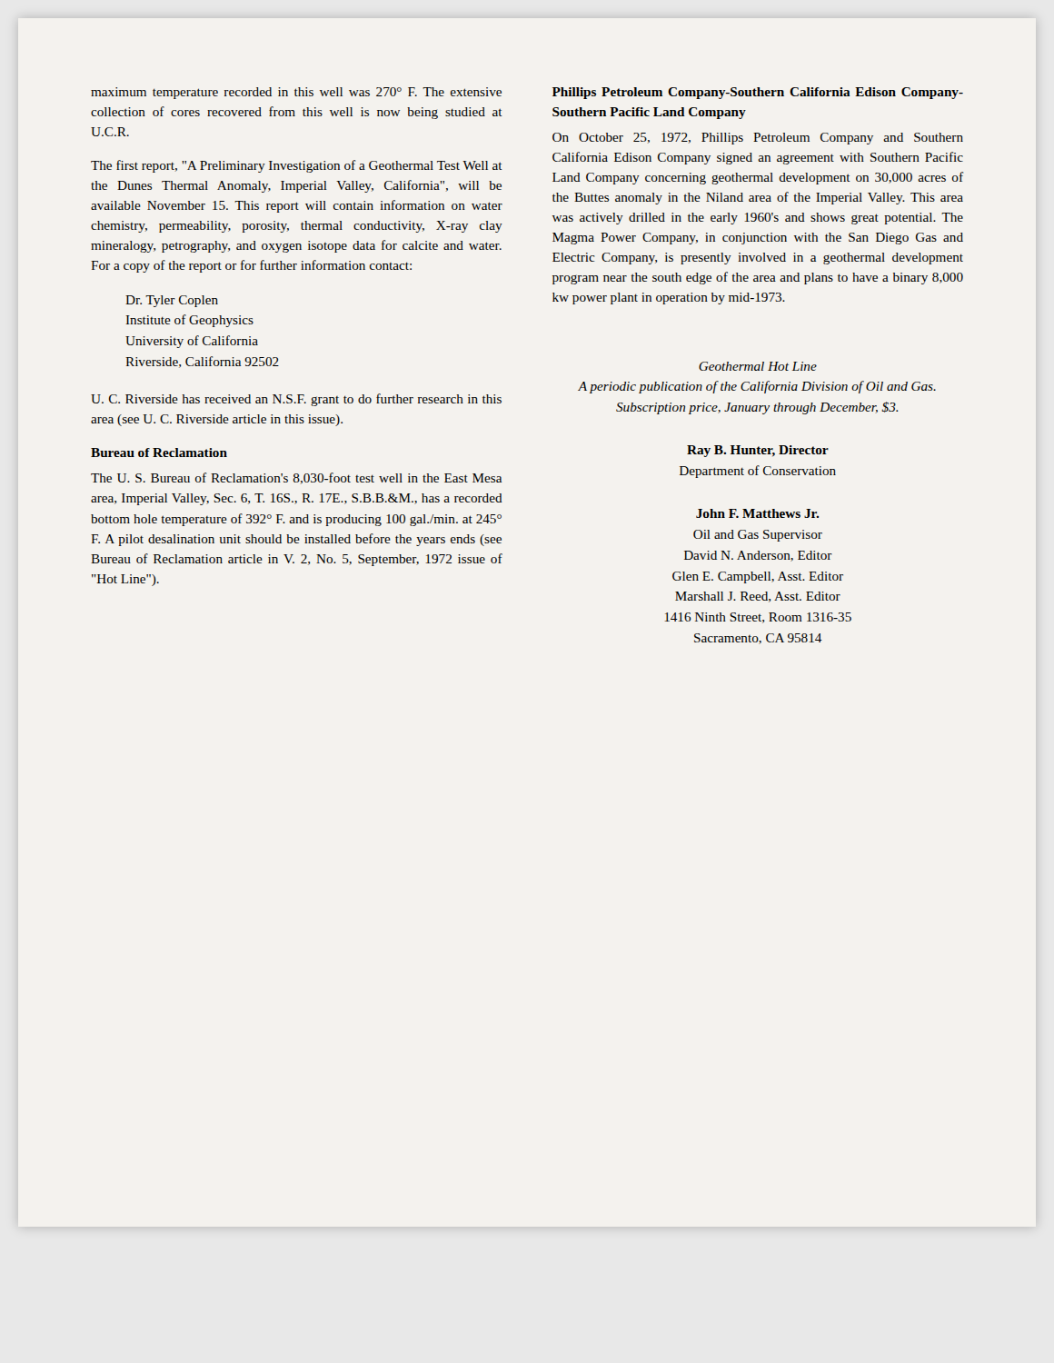maximum temperature recorded in this well was 270° F. The extensive collection of cores recovered from this well is now being studied at U.C.R.
The first report, "A Preliminary Investigation of a Geothermal Test Well at the Dunes Thermal Anomaly, Imperial Valley, California", will be available November 15. This report will contain information on water chemistry, permeability, porosity, thermal conductivity, X-ray clay mineralogy, petrography, and oxygen isotope data for calcite and water. For a copy of the report or for further information contact:
Dr. Tyler Coplen
Institute of Geophysics
University of California
Riverside, California 92502
U. C. Riverside has received an N.S.F. grant to do further research in this area (see U. C. Riverside article in this issue).
Bureau of Reclamation
The U. S. Bureau of Reclamation's 8,030-foot test well in the East Mesa area, Imperial Valley, Sec. 6, T. 16S., R. 17E., S.B.B.&M., has a recorded bottom hole temperature of 392° F. and is producing 100 gal./min. at 245° F. A pilot desalination unit should be installed before the years ends (see Bureau of Reclamation article in V. 2, No. 5, September, 1972 issue of "Hot Line").
Phillips Petroleum Company-Southern California Edison Company-Southern Pacific Land Company
On October 25, 1972, Phillips Petroleum Company and Southern California Edison Company signed an agreement with Southern Pacific Land Company concerning geothermal development on 30,000 acres of the Buttes anomaly in the Niland area of the Imperial Valley. This area was actively drilled in the early 1960's and shows great potential. The Magma Power Company, in conjunction with the San Diego Gas and Electric Company, is presently involved in a geothermal development program near the south edge of the area and plans to have a binary 8,000 kw power plant in operation by mid-1973.
Geothermal Hot Line
A periodic publication of the California Division of Oil and Gas.
Subscription price, January through December, $3.
Ray B. Hunter, Director
Department of Conservation
John F. Matthews Jr.
Oil and Gas Supervisor
David N. Anderson, Editor
Glen E. Campbell, Asst. Editor
Marshall J. Reed, Asst. Editor
1416 Ninth Street, Room 1316-35
Sacramento, CA 95814